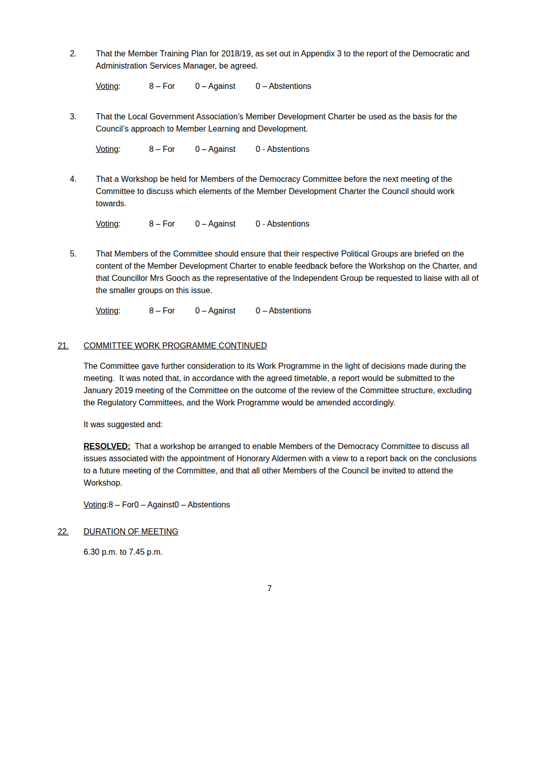2.
That the Member Training Plan for 2018/19, as set out in Appendix 3 to the report of the Democratic and Administration Services Manager, be agreed.
Voting: 8 – For 0 – Against 0 – Abstentions
3.
That the Local Government Association’s Member Development Charter be used as the basis for the Council’s approach to Member Learning and Development.
Voting: 8 – For 0 – Against 0 - Abstentions
4.
That a Workshop be held for Members of the Democracy Committee before the next meeting of the Committee to discuss which elements of the Member Development Charter the Council should work towards.
Voting: 8 – For 0 – Against 0 - Abstentions
5.
That Members of the Committee should ensure that their respective Political Groups are briefed on the content of the Member Development Charter to enable feedback before the Workshop on the Charter, and that Councillor Mrs Gooch as the representative of the Independent Group be requested to liaise with all of the smaller groups on this issue.
Voting: 8 – For 0 – Against 0 – Abstentions
21. COMMITTEE WORK PROGRAMME CONTINUED
The Committee gave further consideration to its Work Programme in the light of decisions made during the meeting. It was noted that, in accordance with the agreed timetable, a report would be submitted to the January 2019 meeting of the Committee on the outcome of the review of the Committee structure, excluding the Regulatory Committees, and the Work Programme would be amended accordingly.
It was suggested and:
RESOLVED: That a workshop be arranged to enable Members of the Democracy Committee to discuss all issues associated with the appointment of Honorary Aldermen with a view to a report back on the conclusions to a future meeting of the Committee, and that all other Members of the Council be invited to attend the Workshop.
Voting: 8 – For 0 – Against 0 – Abstentions
22. DURATION OF MEETING
6.30 p.m. to 7.45 p.m.
7